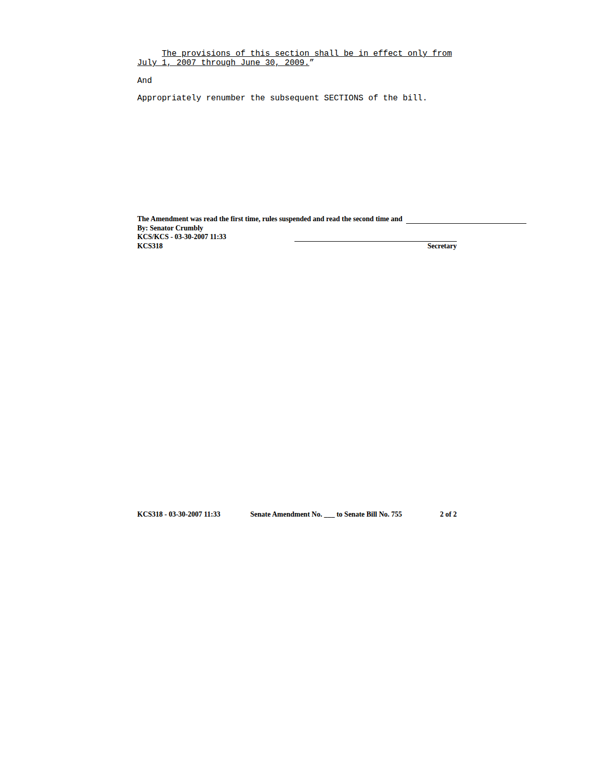The provisions of this section shall be in effect only from July 1, 2007 through June 30, 2009.”
And
Appropriately renumber the subsequent SECTIONS of the bill.
The Amendment was read the first time, rules suspended and read the second time and
By: Senator Crumbly
KCS/KCS - 03-30-2007 11:33
KCS318
Secretary
KCS318 - 03-30-2007 11:33
Senate Amendment No. ___ to Senate Bill No. 755
2 of 2